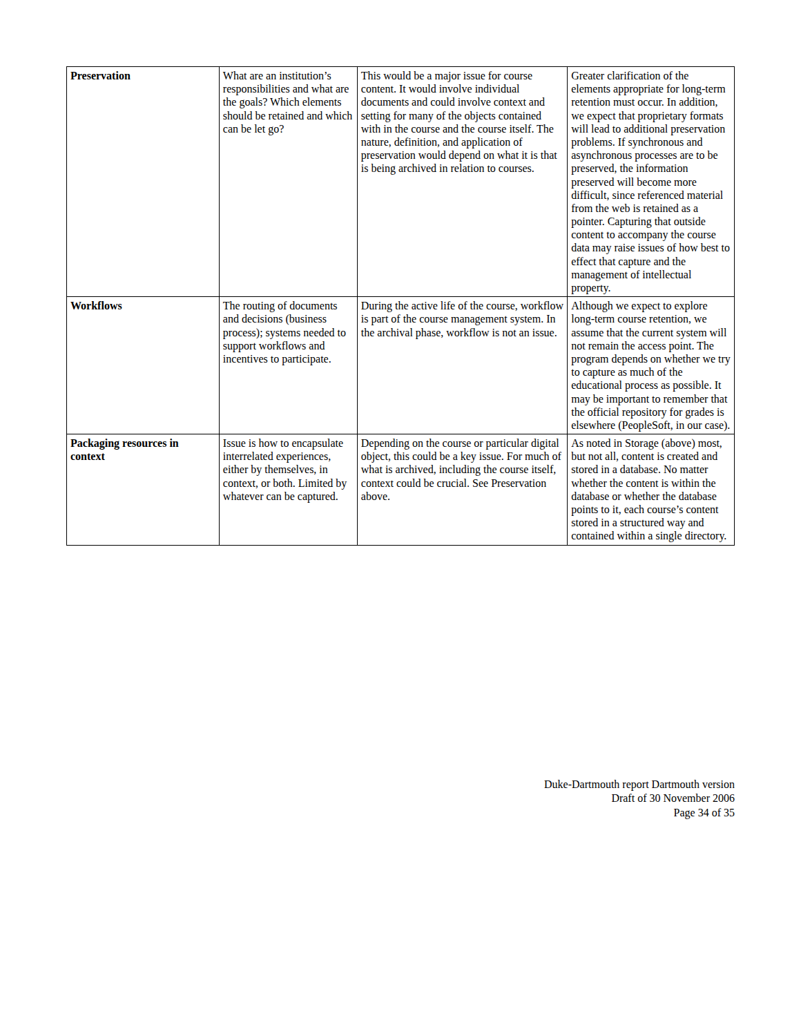| Preservation | What are an institution’s responsibilities and what are the goals? Which elements should be retained and which can be let go? | This would be a major issue for course content. It would involve individual documents and could involve context and setting for many of the objects contained with in the course and the course itself. The nature, definition, and application of preservation would depend on what it is that is being archived in relation to courses. | Greater clarification of the elements appropriate for long-term retention must occur. In addition, we expect that proprietary formats will lead to additional preservation problems. If synchronous and asynchronous processes are to be preserved, the information preserved will become more difficult, since referenced material from the web is retained as a pointer. Capturing that outside content to accompany the course data may raise issues of how best to effect that capture and the management of intellectual property. |
| Workflows | The routing of documents and decisions (business process); systems needed to support workflows and incentives to participate. | During the active life of the course, workflow is part of the course management system. In the archival phase, workflow is not an issue. | Although we expect to explore long-term course retention, we assume that the current system will not remain the access point. The program depends on whether we try to capture as much of the educational process as possible. It may be important to remember that the official repository for grades is elsewhere (PeopleSoft, in our case). |
| Packaging resources in context | Issue is how to encapsulate interrelated experiences, either by themselves, in context, or both. Limited by whatever can be captured. | Depending on the course or particular digital object, this could be a key issue. For much of what is archived, including the course itself, context could be crucial. See Preservation above. | As noted in Storage (above) most, but not all, content is created and stored in a database. No matter whether the content is within the database or whether the database points to it, each course’s content stored in a structured way and contained within a single directory. |
Duke-Dartmouth report Dartmouth version
Draft of 30 November 2006
Page 34 of 35